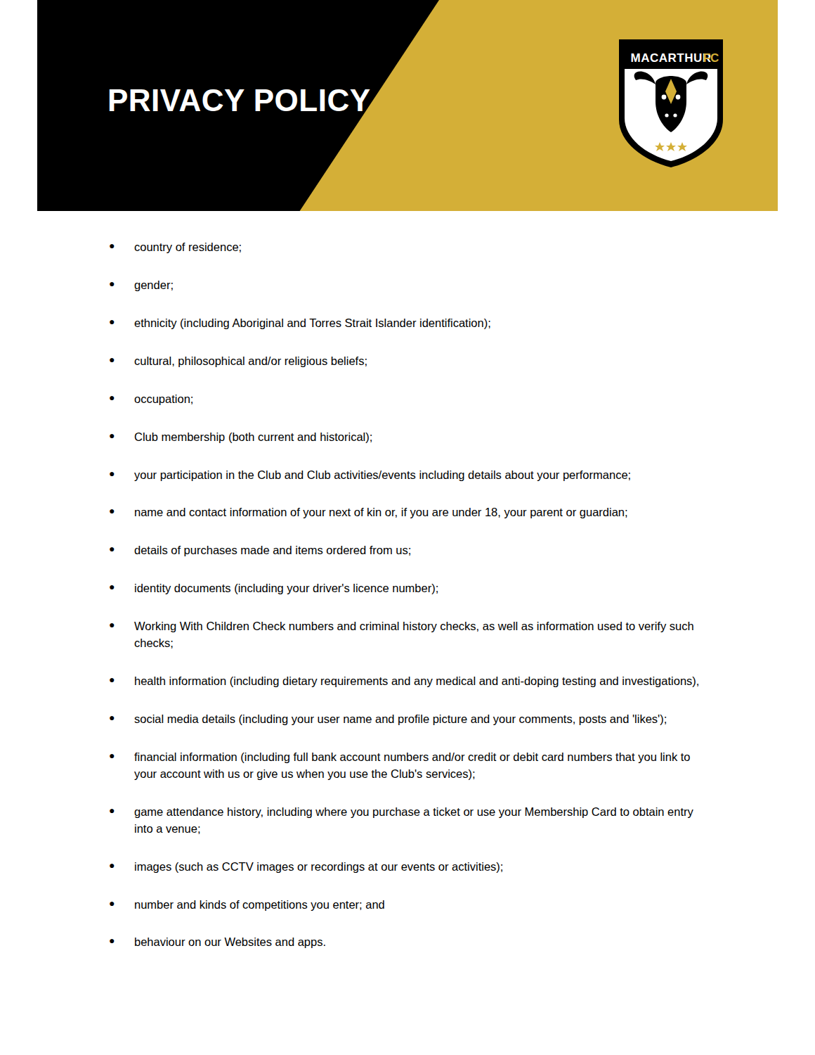PRIVACY POLICY
MACARTHUR FC
country of residence;
gender;
ethnicity (including Aboriginal and Torres Strait Islander identification);
cultural, philosophical and/or religious beliefs;
occupation;
Club membership (both current and historical);
your participation in the Club and Club activities/events including details about your performance;
name and contact information of your next of kin or, if you are under 18, your parent or guardian;
details of purchases made and items ordered from us;
identity documents (including your driver's licence number);
Working With Children Check numbers and criminal history checks, as well as information used to verify such checks;
health information (including dietary requirements and any medical and anti-doping testing and investigations),
social media details (including your user name and profile picture and your comments, posts and 'likes');
financial information (including full bank account numbers and/or credit or debit card numbers that you link to your account with us or give us when you use the Club's services);
game attendance history, including where you purchase a ticket or use your Membership Card to obtain entry into a venue;
images (such as CCTV images or recordings at our events or activities);
number and kinds of competitions you enter; and
behaviour on our Websites and apps.